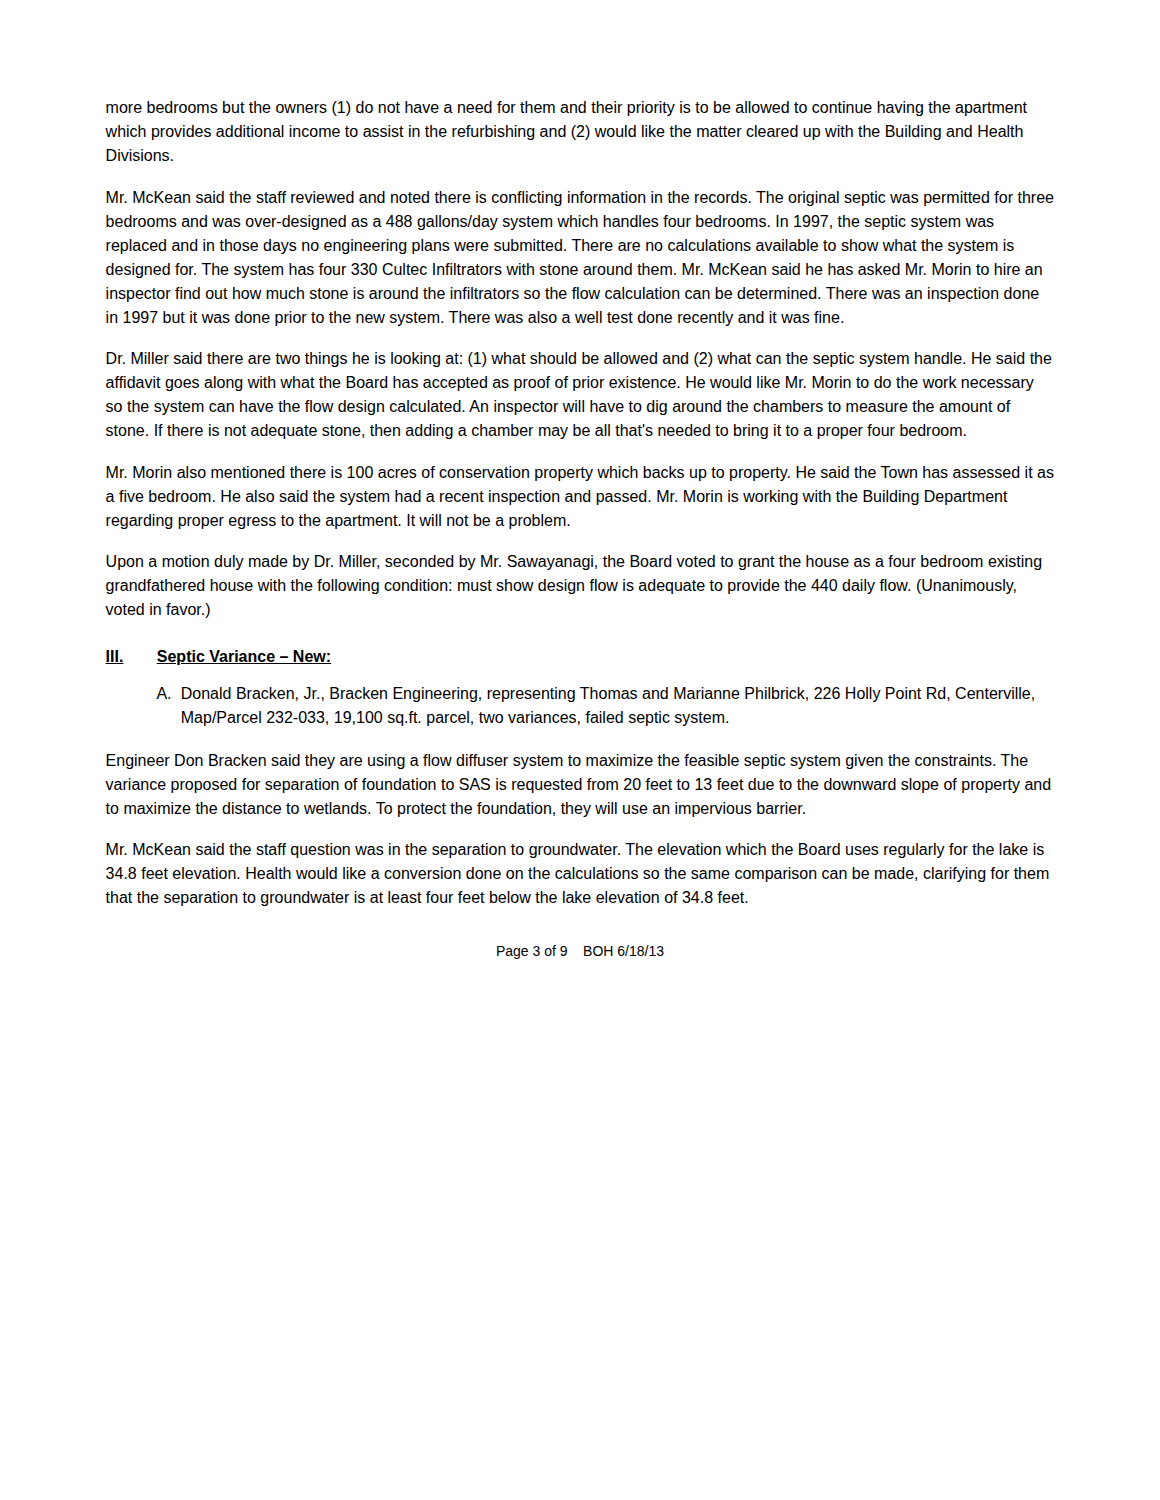more bedrooms but the owners (1) do not have a need for them and their priority is to be allowed to continue having the apartment which provides additional income to assist in the refurbishing and (2) would like the matter cleared up with the Building and Health Divisions.
Mr. McKean said the staff reviewed and noted there is conflicting information in the records. The original septic was permitted for three bedrooms and was over-designed as a 488 gallons/day system which handles four bedrooms. In 1997, the septic system was replaced and in those days no engineering plans were submitted. There are no calculations available to show what the system is designed for. The system has four 330 Cultec Infiltrators with stone around them. Mr. McKean said he has asked Mr. Morin to hire an inspector find out how much stone is around the infiltrators so the flow calculation can be determined. There was an inspection done in 1997 but it was done prior to the new system. There was also a well test done recently and it was fine.
Dr. Miller said there are two things he is looking at: (1) what should be allowed and (2) what can the septic system handle. He said the affidavit goes along with what the Board has accepted as proof of prior existence. He would like Mr. Morin to do the work necessary so the system can have the flow design calculated. An inspector will have to dig around the chambers to measure the amount of stone. If there is not adequate stone, then adding a chamber may be all that's needed to bring it to a proper four bedroom.
Mr. Morin also mentioned there is 100 acres of conservation property which backs up to property. He said the Town has assessed it as a five bedroom. He also said the system had a recent inspection and passed. Mr. Morin is working with the Building Department regarding proper egress to the apartment. It will not be a problem.
Upon a motion duly made by Dr. Miller, seconded by Mr. Sawayanagi, the Board voted to grant the house as a four bedroom existing grandfathered house with the following condition: must show design flow is adequate to provide the 440 daily flow. (Unanimously, voted in favor.)
III. Septic Variance – New:
Donald Bracken, Jr., Bracken Engineering, representing Thomas and Marianne Philbrick, 226 Holly Point Rd, Centerville, Map/Parcel 232-033, 19,100 sq.ft. parcel, two variances, failed septic system.
Engineer Don Bracken said they are using a flow diffuser system to maximize the feasible septic system given the constraints. The variance proposed for separation of foundation to SAS is requested from 20 feet to 13 feet due to the downward slope of property and to maximize the distance to wetlands. To protect the foundation, they will use an impervious barrier.
Mr. McKean said the staff question was in the separation to groundwater. The elevation which the Board uses regularly for the lake is 34.8 feet elevation. Health would like a conversion done on the calculations so the same comparison can be made, clarifying for them that the separation to groundwater is at least four feet below the lake elevation of 34.8 feet.
Page 3 of 9 BOH 6/18/13